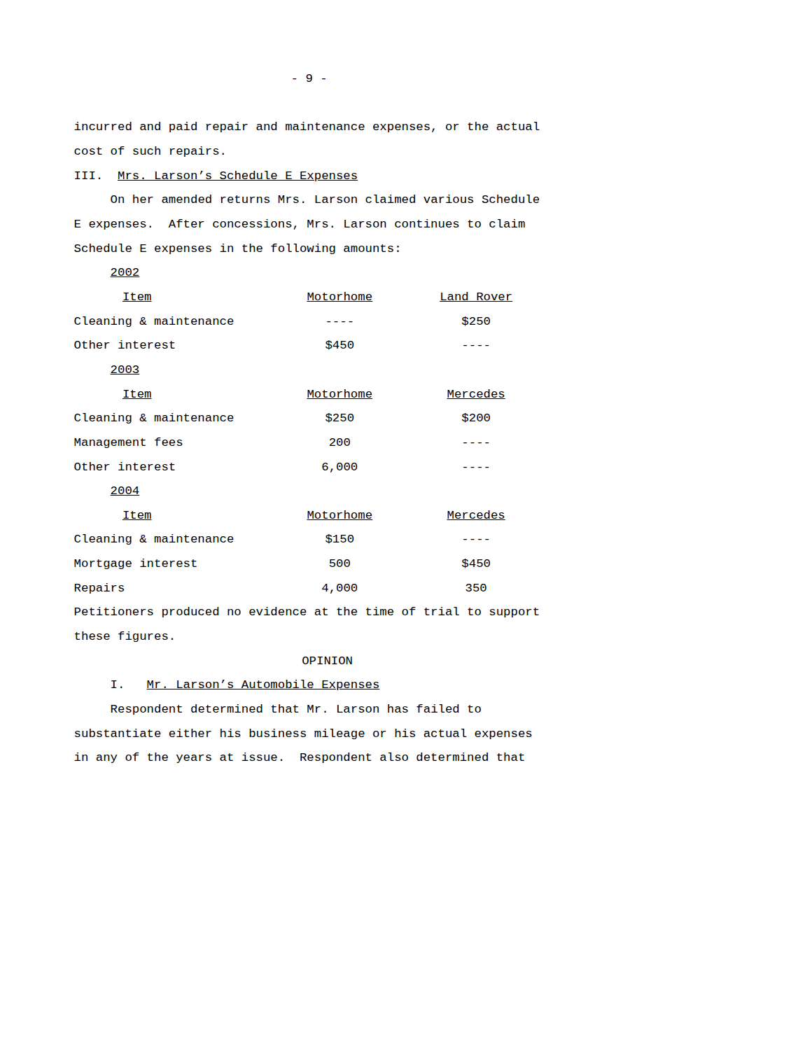- 9 -
incurred and paid repair and maintenance expenses, or the actual cost of such repairs.
III. Mrs. Larson’s Schedule E Expenses
On her amended returns Mrs. Larson claimed various Schedule E expenses. After concessions, Mrs. Larson continues to claim Schedule E expenses in the following amounts:
2002
| Item | Motorhome | Land Rover |
| --- | --- | --- |
| Cleaning & maintenance | ---- | $250 |
| Other interest | $450 | ---- |
2003
| Item | Motorhome | Mercedes |
| --- | --- | --- |
| Cleaning & maintenance | $250 | $200 |
| Management fees | 200 | ---- |
| Other interest | 6,000 | ---- |
2004
| Item | Motorhome | Mercedes |
| --- | --- | --- |
| Cleaning & maintenance | $150 | ---- |
| Mortgage interest | 500 | $450 |
| Repairs | 4,000 | 350 |
Petitioners produced no evidence at the time of trial to support these figures.
OPINION
I. Mr. Larson’s Automobile Expenses
Respondent determined that Mr. Larson has failed to substantiate either his business mileage or his actual expenses in any of the years at issue. Respondent also determined that